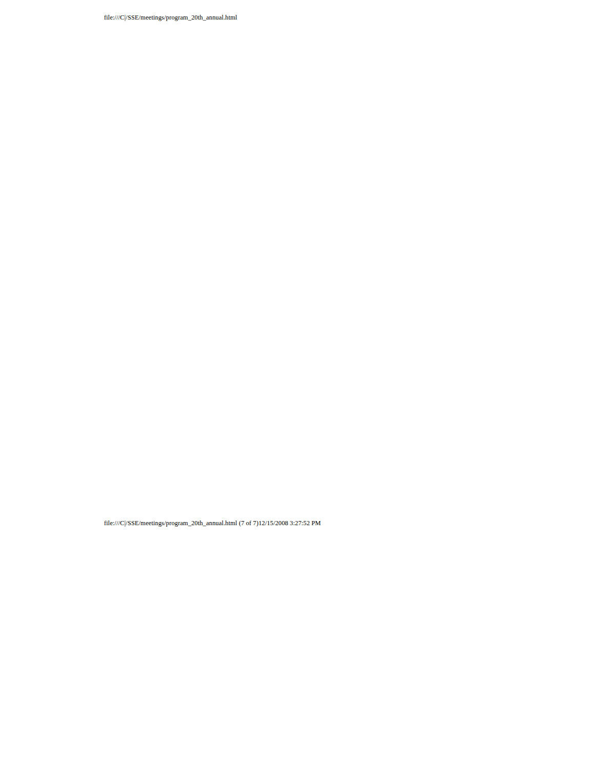file:///C|/SSE/meetings/program_20th_annual.html
file:///C|/SSE/meetings/program_20th_annual.html (7 of 7)12/15/2008 3:27:52 PM